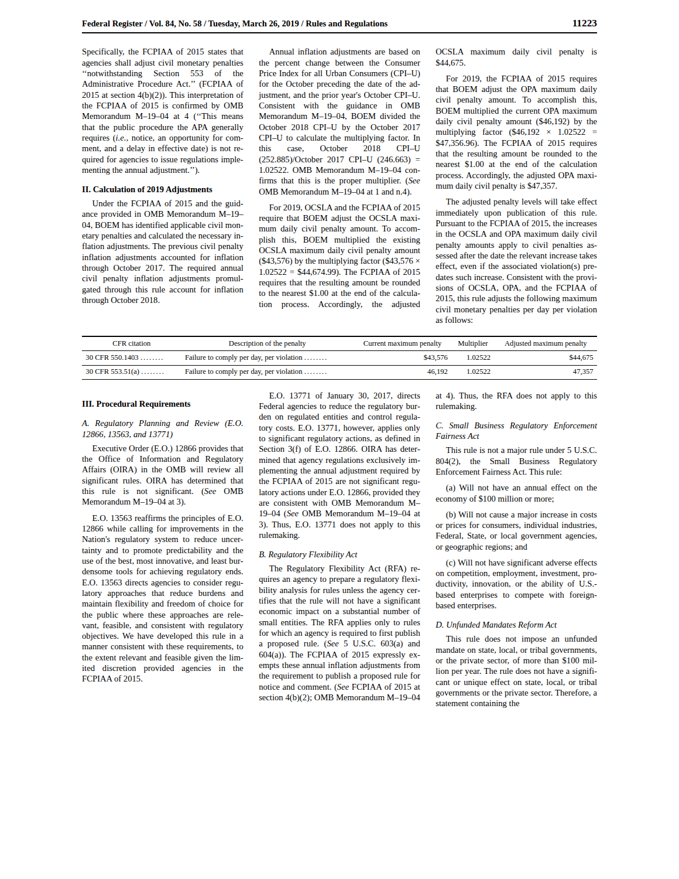Federal Register / Vol. 84, No. 58 / Tuesday, March 26, 2019 / Rules and Regulations
11223
Specifically, the FCPIAA of 2015 states that agencies shall adjust civil monetary penalties ‘‘notwithstanding Section 553 of the Administrative Procedure Act.’’ (FCPIAA of 2015 at section 4(b)(2)). This interpretation of the FCPIAA of 2015 is confirmed by OMB Memorandum M–19–04 at 4 (‘‘This means that the public procedure the APA generally requires (i.e., notice, an opportunity for comment, and a delay in effective date) is not required for agencies to issue regulations implementing the annual adjustment.’’).
II. Calculation of 2019 Adjustments
Under the FCPIAA of 2015 and the guidance provided in OMB Memorandum M–19–04, BOEM has identified applicable civil monetary penalties and calculated the necessary inflation adjustments. The previous civil penalty inflation adjustments accounted for inflation through October 2017. The required annual civil penalty inflation adjustments promulgated through this rule account for inflation through October 2018.
Annual inflation adjustments are based on the percent change between the Consumer Price Index for all Urban Consumers (CPI–U) for the October preceding the date of the adjustment, and the prior year's October CPI–U. Consistent with the guidance in OMB Memorandum M–19–04, BOEM divided the October 2018 CPI–U by the October 2017 CPI–U to calculate the multiplying factor. In this case, October 2018 CPI–U (252.885)/October 2017 CPI–U (246.663) = 1.02522. OMB Memorandum M–19–04 confirms that this is the proper multiplier. (See OMB Memorandum M–19–04 at 1 and n.4).
For 2019, OCSLA and the FCPIAA of 2015 require that BOEM adjust the OCSLA maximum daily civil penalty amount. To accomplish this, BOEM multiplied the existing OCSLA maximum daily civil penalty amount ($43,576) by the multiplying factor ($43,576 × 1.02522 = $44,674.99). The FCPIAA of 2015 requires that the resulting amount be rounded to the nearest $1.00 at the end of the calculation process. Accordingly, the adjusted OCSLA maximum daily civil penalty is $44,675.
For 2019, the FCPIAA of 2015 requires that BOEM adjust the OPA maximum daily civil penalty amount. To accomplish this, BOEM multiplied the current OPA maximum daily civil penalty amount ($46,192) by the multiplying factor ($46,192 × 1.02522 = $47,356.96). The FCPIAA of 2015 requires that the resulting amount be rounded to the nearest $1.00 at the end of the calculation process. Accordingly, the adjusted OPA maximum daily civil penalty is $47,357.
The adjusted penalty levels will take effect immediately upon publication of this rule. Pursuant to the FCPIAA of 2015, the increases in the OCSLA and OPA maximum daily civil penalty amounts apply to civil penalties assessed after the date the relevant increase takes effect, even if the associated violation(s) predates such increase. Consistent with the provisions of OCSLA, OPA, and the FCPIAA of 2015, this rule adjusts the following maximum civil monetary penalties per day per violation as follows:
| CFR citation | Description of the penalty | Current maximum penalty | Multiplier | Adjusted maximum penalty |
| --- | --- | --- | --- | --- |
| 30 CFR 550.1403 | Failure to comply per day, per violation | $43,576 | 1.02522 | $44,675 |
| 30 CFR 553.51(a) | Failure to comply per day, per violation | 46,192 | 1.02522 | 47,357 |
III. Procedural Requirements
A. Regulatory Planning and Review (E.O. 12866, 13563, and 13771)
Executive Order (E.O.) 12866 provides that the Office of Information and Regulatory Affairs (OIRA) in the OMB will review all significant rules. OIRA has determined that this rule is not significant. (See OMB Memorandum M–19–04 at 3).
E.O. 13563 reaffirms the principles of E.O. 12866 while calling for improvements in the Nation's regulatory system to reduce uncertainty and to promote predictability and the use of the best, most innovative, and least burdensome tools for achieving regulatory ends. E.O. 13563 directs agencies to consider regulatory approaches that reduce burdens and maintain flexibility and freedom of choice for the public where these approaches are relevant, feasible, and consistent with regulatory objectives. We have developed this rule in a manner consistent with these requirements, to the extent relevant and feasible given the limited discretion provided agencies in the FCPIAA of 2015.
E.O. 13771 of January 30, 2017, directs Federal agencies to reduce the regulatory burden on regulated entities and control regulatory costs. E.O. 13771, however, applies only to significant regulatory actions, as defined in Section 3(f) of E.O. 12866. OIRA has determined that agency regulations exclusively implementing the annual adjustment required by the FCPIAA of 2015 are not significant regulatory actions under E.O. 12866, provided they are consistent with OMB Memorandum M–19–04 (See OMB Memorandum M–19–04 at 3). Thus, E.O. 13771 does not apply to this rulemaking.
B. Regulatory Flexibility Act
The Regulatory Flexibility Act (RFA) requires an agency to prepare a regulatory flexibility analysis for rules unless the agency certifies that the rule will not have a significant economic impact on a substantial number of small entities. The RFA applies only to rules for which an agency is required to first publish a proposed rule. (See 5 U.S.C. 603(a) and 604(a)). The FCPIAA of 2015 expressly exempts these annual inflation adjustments from the requirement to publish a proposed rule for notice and comment. (See FCPIAA of 2015 at section 4(b)(2); OMB Memorandum M–19–04 at 4). Thus, the RFA does not apply to this rulemaking.
C. Small Business Regulatory Enforcement Fairness Act
This rule is not a major rule under 5 U.S.C. 804(2), the Small Business Regulatory Enforcement Fairness Act. This rule:
(a) Will not have an annual effect on the economy of $100 million or more;
(b) Will not cause a major increase in costs or prices for consumers, individual industries, Federal, State, or local government agencies, or geographic regions; and
(c) Will not have significant adverse effects on competition, employment, investment, productivity, innovation, or the ability of U.S.-based enterprises to compete with foreign-based enterprises.
D. Unfunded Mandates Reform Act
This rule does not impose an unfunded mandate on state, local, or tribal governments, or the private sector, of more than $100 million per year. The rule does not have a significant or unique effect on state, local, or tribal governments or the private sector. Therefore, a statement containing the